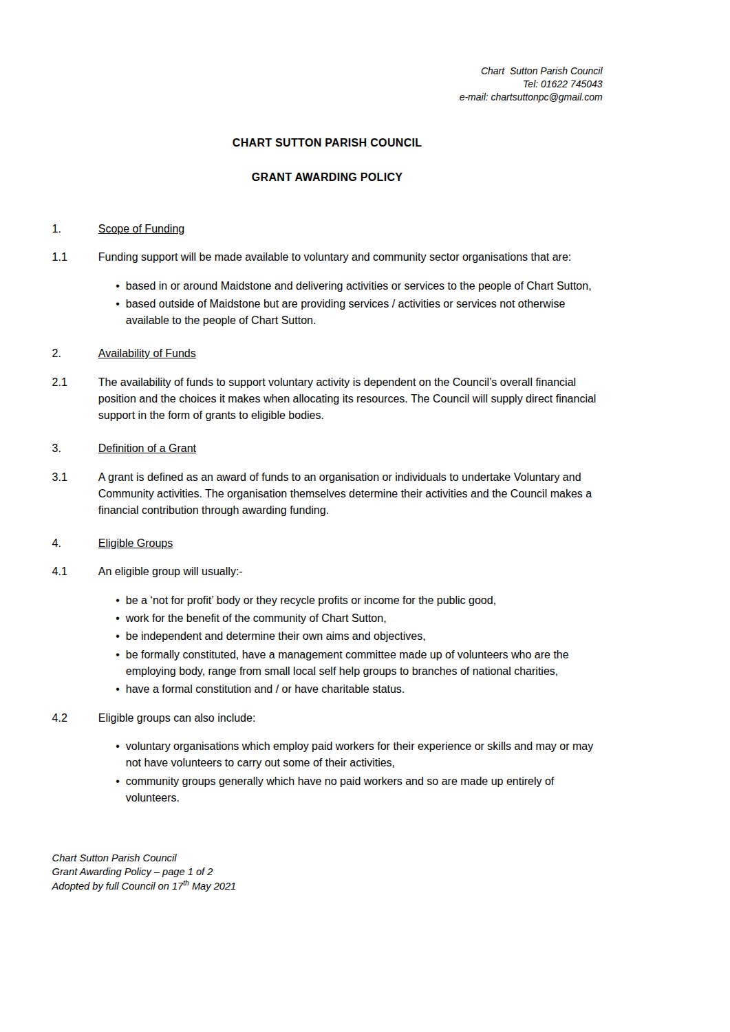Chart Sutton Parish Council
Tel: 01622 745043
e-mail: chartsuttonpc@gmail.com
CHART SUTTON PARISH COUNCIL
GRANT AWARDING POLICY
1. Scope of Funding
1.1 Funding support will be made available to voluntary and community sector organisations that are:
based in or around Maidstone and delivering activities or services to the people of Chart Sutton,
based outside of Maidstone but are providing services / activities or services not otherwise available to the people of Chart Sutton.
2. Availability of Funds
2.1 The availability of funds to support voluntary activity is dependent on the Council’s overall financial position and the choices it makes when allocating its resources. The Council will supply direct financial support in the form of grants to eligible bodies.
3. Definition of a Grant
3.1 A grant is defined as an award of funds to an organisation or individuals to undertake Voluntary and Community activities. The organisation themselves determine their activities and the Council makes a financial contribution through awarding funding.
4. Eligible Groups
4.1 An eligible group will usually:-
be a ‘not for profit’ body or they recycle profits or income for the public good,
work for the benefit of the community of Chart Sutton,
be independent and determine their own aims and objectives,
be formally constituted, have a management committee made up of volunteers who are the employing body, range from small local self help groups to branches of national charities,
have a formal constitution and / or have charitable status.
4.2 Eligible groups can also include:
voluntary organisations which employ paid workers for their experience or skills and may or may not have volunteers to carry out some of their activities,
community groups generally which have no paid workers and so are made up entirely of volunteers.
Chart Sutton Parish Council
Grant Awarding Policy – page 1 of 2
Adopted by full Council on 17th May 2021